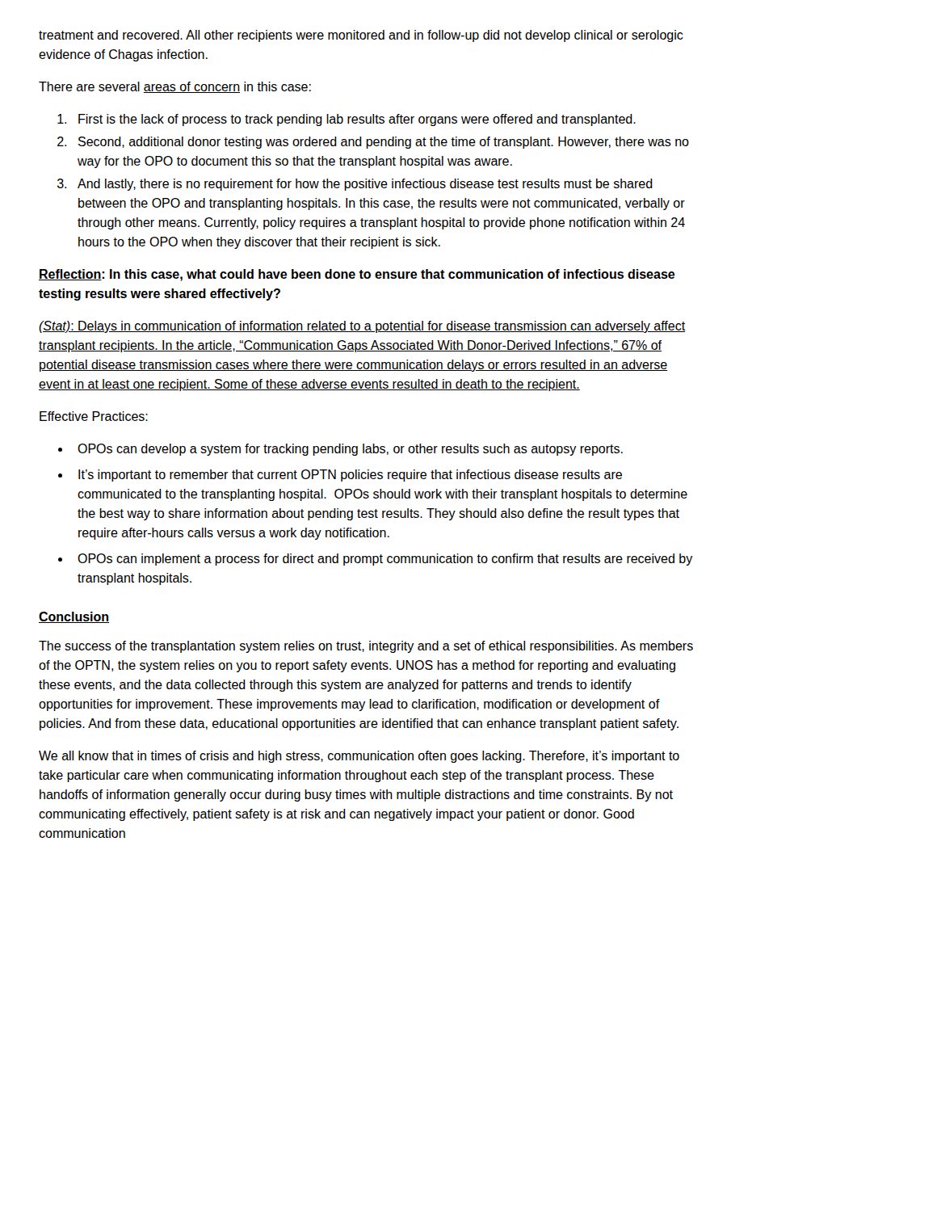treatment and recovered. All other recipients were monitored and in follow-up did not develop clinical or serologic evidence of Chagas infection.
There are several areas of concern in this case:
First is the lack of process to track pending lab results after organs were offered and transplanted.
Second, additional donor testing was ordered and pending at the time of transplant. However, there was no way for the OPO to document this so that the transplant hospital was aware.
And lastly, there is no requirement for how the positive infectious disease test results must be shared between the OPO and transplanting hospitals. In this case, the results were not communicated, verbally or through other means. Currently, policy requires a transplant hospital to provide phone notification within 24 hours to the OPO when they discover that their recipient is sick.
Reflection: In this case, what could have been done to ensure that communication of infectious disease testing results were shared effectively?
(Stat): Delays in communication of information related to a potential for disease transmission can adversely affect transplant recipients. In the article, “Communication Gaps Associated With Donor-Derived Infections,” 67% of potential disease transmission cases where there were communication delays or errors resulted in an adverse event in at least one recipient. Some of these adverse events resulted in death to the recipient.
Effective Practices:
OPOs can develop a system for tracking pending labs, or other results such as autopsy reports.
It’s important to remember that current OPTN policies require that infectious disease results are communicated to the transplanting hospital. OPOs should work with their transplant hospitals to determine the best way to share information about pending test results. They should also define the result types that require after-hours calls versus a work day notification.
OPOs can implement a process for direct and prompt communication to confirm that results are received by transplant hospitals.
Conclusion
The success of the transplantation system relies on trust, integrity and a set of ethical responsibilities. As members of the OPTN, the system relies on you to report safety events. UNOS has a method for reporting and evaluating these events, and the data collected through this system are analyzed for patterns and trends to identify opportunities for improvement. These improvements may lead to clarification, modification or development of policies. And from these data, educational opportunities are identified that can enhance transplant patient safety.
We all know that in times of crisis and high stress, communication often goes lacking. Therefore, it’s important to take particular care when communicating information throughout each step of the transplant process. These handoffs of information generally occur during busy times with multiple distractions and time constraints. By not communicating effectively, patient safety is at risk and can negatively impact your patient or donor. Good communication